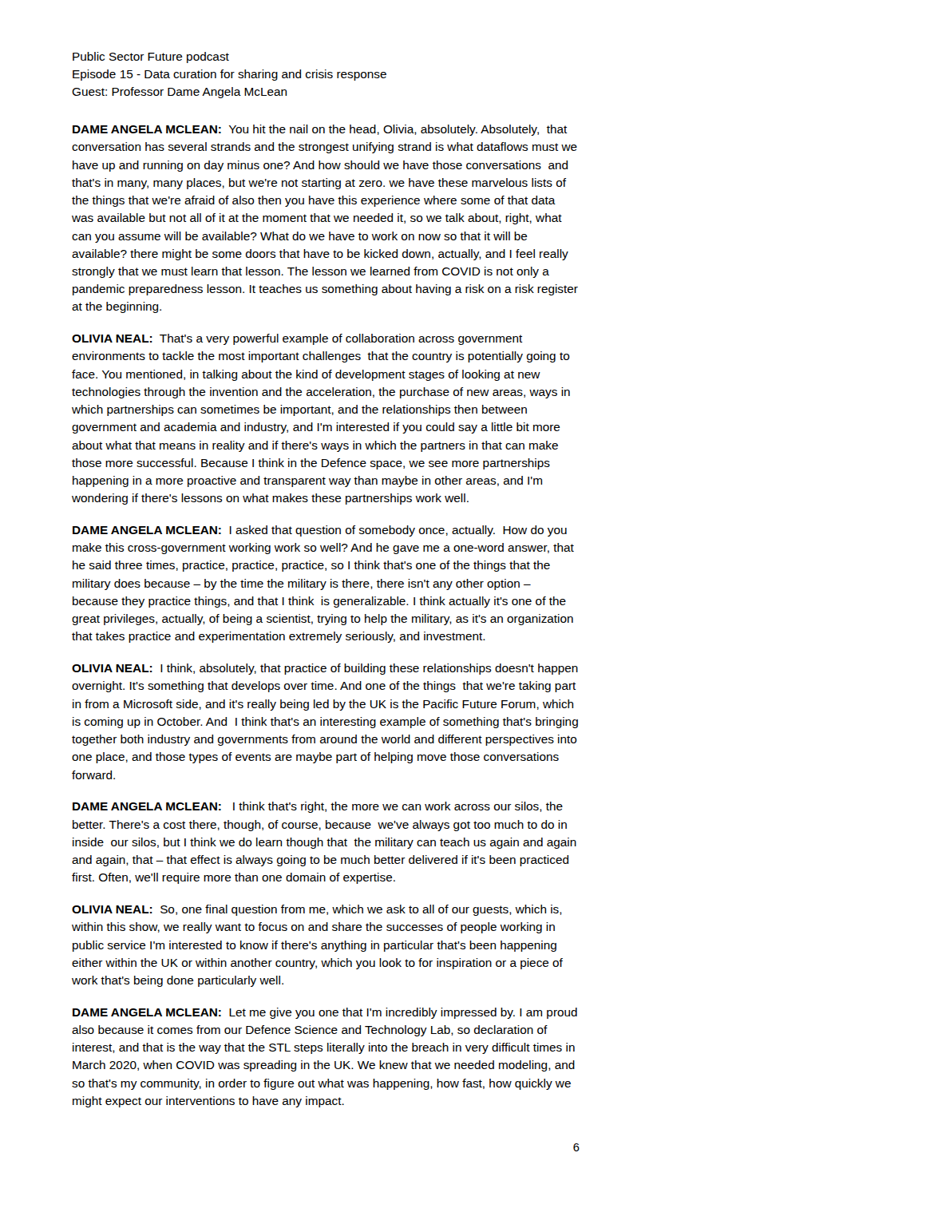Public Sector Future podcast
Episode 15 - Data curation for sharing and crisis response
Guest: Professor Dame Angela McLean
DAME ANGELA MCLEAN: You hit the nail on the head, Olivia, absolutely. Absolutely, that conversation has several strands and the strongest unifying strand is what dataflows must we have up and running on day minus one? And how should we have those conversations and that's in many, many places, but we're not starting at zero. we have these marvelous lists of the things that we're afraid of also then you have this experience where some of that data was available but not all of it at the moment that we needed it, so we talk about, right, what can you assume will be available? What do we have to work on now so that it will be available? there might be some doors that have to be kicked down, actually, and I feel really strongly that we must learn that lesson. The lesson we learned from COVID is not only a pandemic preparedness lesson. It teaches us something about having a risk on a risk register at the beginning.
OLIVIA NEAL: That's a very powerful example of collaboration across government environments to tackle the most important challenges that the country is potentially going to face. You mentioned, in talking about the kind of development stages of looking at new technologies through the invention and the acceleration, the purchase of new areas, ways in which partnerships can sometimes be important, and the relationships then between government and academia and industry, and I'm interested if you could say a little bit more about what that means in reality and if there's ways in which the partners in that can make those more successful. Because I think in the Defence space, we see more partnerships happening in a more proactive and transparent way than maybe in other areas, and I'm wondering if there's lessons on what makes these partnerships work well.
DAME ANGELA MCLEAN: I asked that question of somebody once, actually. How do you make this cross-government working work so well? And he gave me a one-word answer, that he said three times, practice, practice, practice, so I think that's one of the things that the military does because – by the time the military is there, there isn't any other option – because they practice things, and that I think is generalizable. I think actually it's one of the great privileges, actually, of being a scientist, trying to help the military, as it's an organization that takes practice and experimentation extremely seriously, and investment.
OLIVIA NEAL: I think, absolutely, that practice of building these relationships doesn't happen overnight. It's something that develops over time. And one of the things that we're taking part in from a Microsoft side, and it's really being led by the UK is the Pacific Future Forum, which is coming up in October. And I think that's an interesting example of something that's bringing together both industry and governments from around the world and different perspectives into one place, and those types of events are maybe part of helping move those conversations forward.
DAME ANGELA MCLEAN: I think that's right, the more we can work across our silos, the better. There's a cost there, though, of course, because we've always got too much to do in inside our silos, but I think we do learn though that the military can teach us again and again and again, that – that effect is always going to be much better delivered if it's been practiced first. Often, we'll require more than one domain of expertise.
OLIVIA NEAL: So, one final question from me, which we ask to all of our guests, which is, within this show, we really want to focus on and share the successes of people working in public service I'm interested to know if there's anything in particular that's been happening either within the UK or within another country, which you look to for inspiration or a piece of work that's being done particularly well.
DAME ANGELA MCLEAN: Let me give you one that I'm incredibly impressed by. I am proud also because it comes from our Defence Science and Technology Lab, so declaration of interest, and that is the way that the STL steps literally into the breach in very difficult times in March 2020, when COVID was spreading in the UK. We knew that we needed modeling, and so that's my community, in order to figure out what was happening, how fast, how quickly we might expect our interventions to have any impact.
6